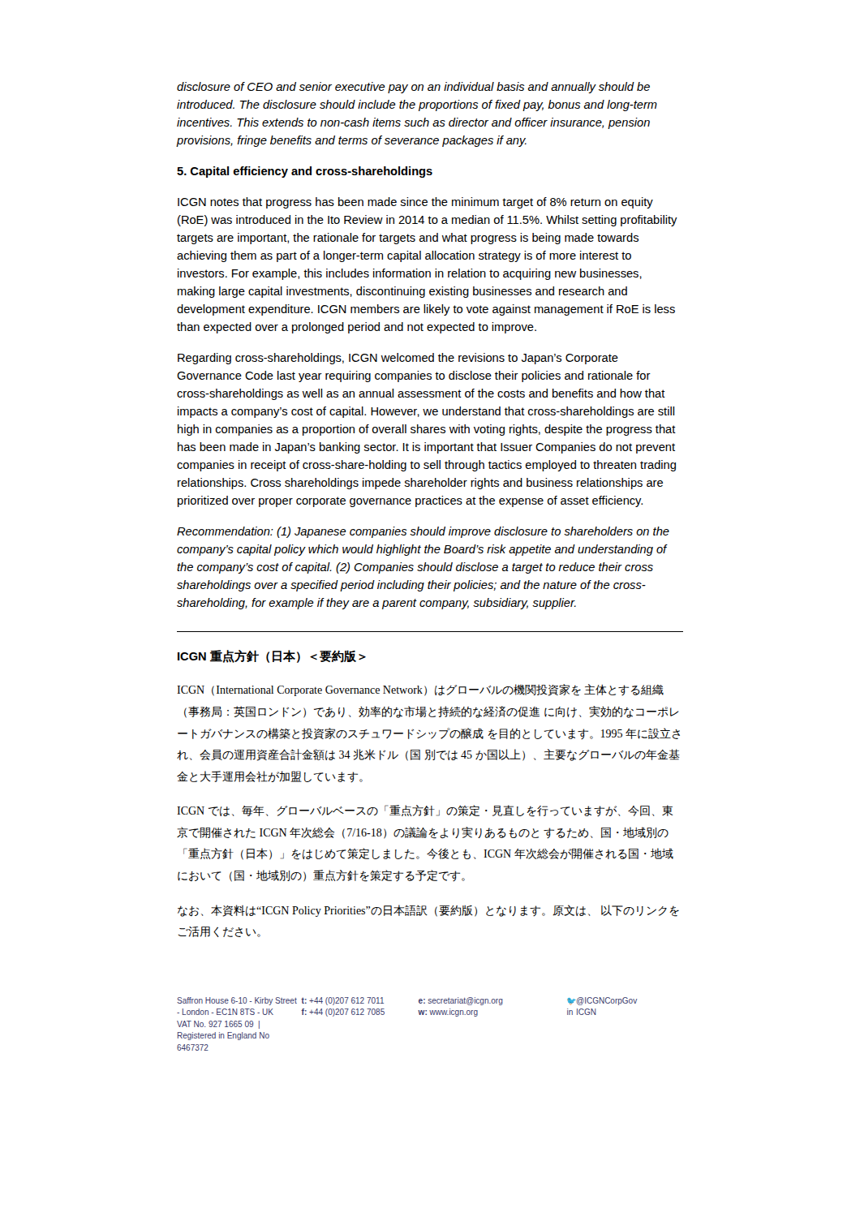disclosure of CEO and senior executive pay on an individual basis and annually should be introduced. The disclosure should include the proportions of fixed pay, bonus and long-term incentives. This extends to non-cash items such as director and officer insurance, pension provisions, fringe benefits and terms of severance packages if any.
5. Capital efficiency and cross-shareholdings
ICGN notes that progress has been made since the minimum target of 8% return on equity (RoE) was introduced in the Ito Review in 2014 to a median of 11.5%. Whilst setting profitability targets are important, the rationale for targets and what progress is being made towards achieving them as part of a longer-term capital allocation strategy is of more interest to investors. For example, this includes information in relation to acquiring new businesses, making large capital investments, discontinuing existing businesses and research and development expenditure. ICGN members are likely to vote against management if RoE is less than expected over a prolonged period and not expected to improve.
Regarding cross-shareholdings, ICGN welcomed the revisions to Japan’s Corporate Governance Code last year requiring companies to disclose their policies and rationale for cross-shareholdings as well as an annual assessment of the costs and benefits and how that impacts a company’s cost of capital. However, we understand that cross-shareholdings are still high in companies as a proportion of overall shares with voting rights, despite the progress that has been made in Japan’s banking sector. It is important that Issuer Companies do not prevent companies in receipt of cross-share-holding to sell through tactics employed to threaten trading relationships. Cross shareholdings impede shareholder rights and business relationships are prioritized over proper corporate governance practices at the expense of asset efficiency.
Recommendation: (1) Japanese companies should improve disclosure to shareholders on the company’s capital policy which would highlight the Board’s risk appetite and understanding of the company’s cost of capital. (2) Companies should disclose a target to reduce their cross shareholdings over a specified period including their policies; and the nature of the cross-shareholding, for example if they are a parent company, subsidiary, supplier.
ICGN 重点方針（日本）＜要約版＞
ICGN（International Corporate Governance Network）はグローバルの機関投資家を 主体とする組織（事務局：英国ロンドン）であり、効率的な市場と持続的な経済の促進 に向け、実効的なコーポレートガバナンスの構築と投資家のスチュワードシップの醸成 を目的としています。1995 年に設立され、会員の運用資産合計金額は 34 兆米ドル（国 別では 45 か国以上）、主要なグローバルの年金基金と大手運用会社が加盟しています。
ICGN では、毎年、グローバルベースの「重点方針」の策定・見直しを行っていますが、今回、東京で開催された ICGN 年次総会（7/16-18）の議論をより実りあるものと するため、国・地域別の「重点方針（日本）」をはじめて策定しました。今後とも、ICGN 年次総会が開催される国・地域において（国・地域別の）重点方針を策定する予定です。
なお、本資料は“ICGN Policy Priorities”の日本語訳（要約版）となります。原文は、 以下のリンクをご活用ください。
Saffron House 6-10 - Kirby Street - London - EC1N 8TS - UK
VAT No. 927 1665 09 | Registered in England No 6467372
t: +44 (0)207 612 7011
f: +44 (0)207 612 7085
e: secretariat@icgn.org
w: www.icgn.org
🐦@ICGNCorpGov
in ICGN